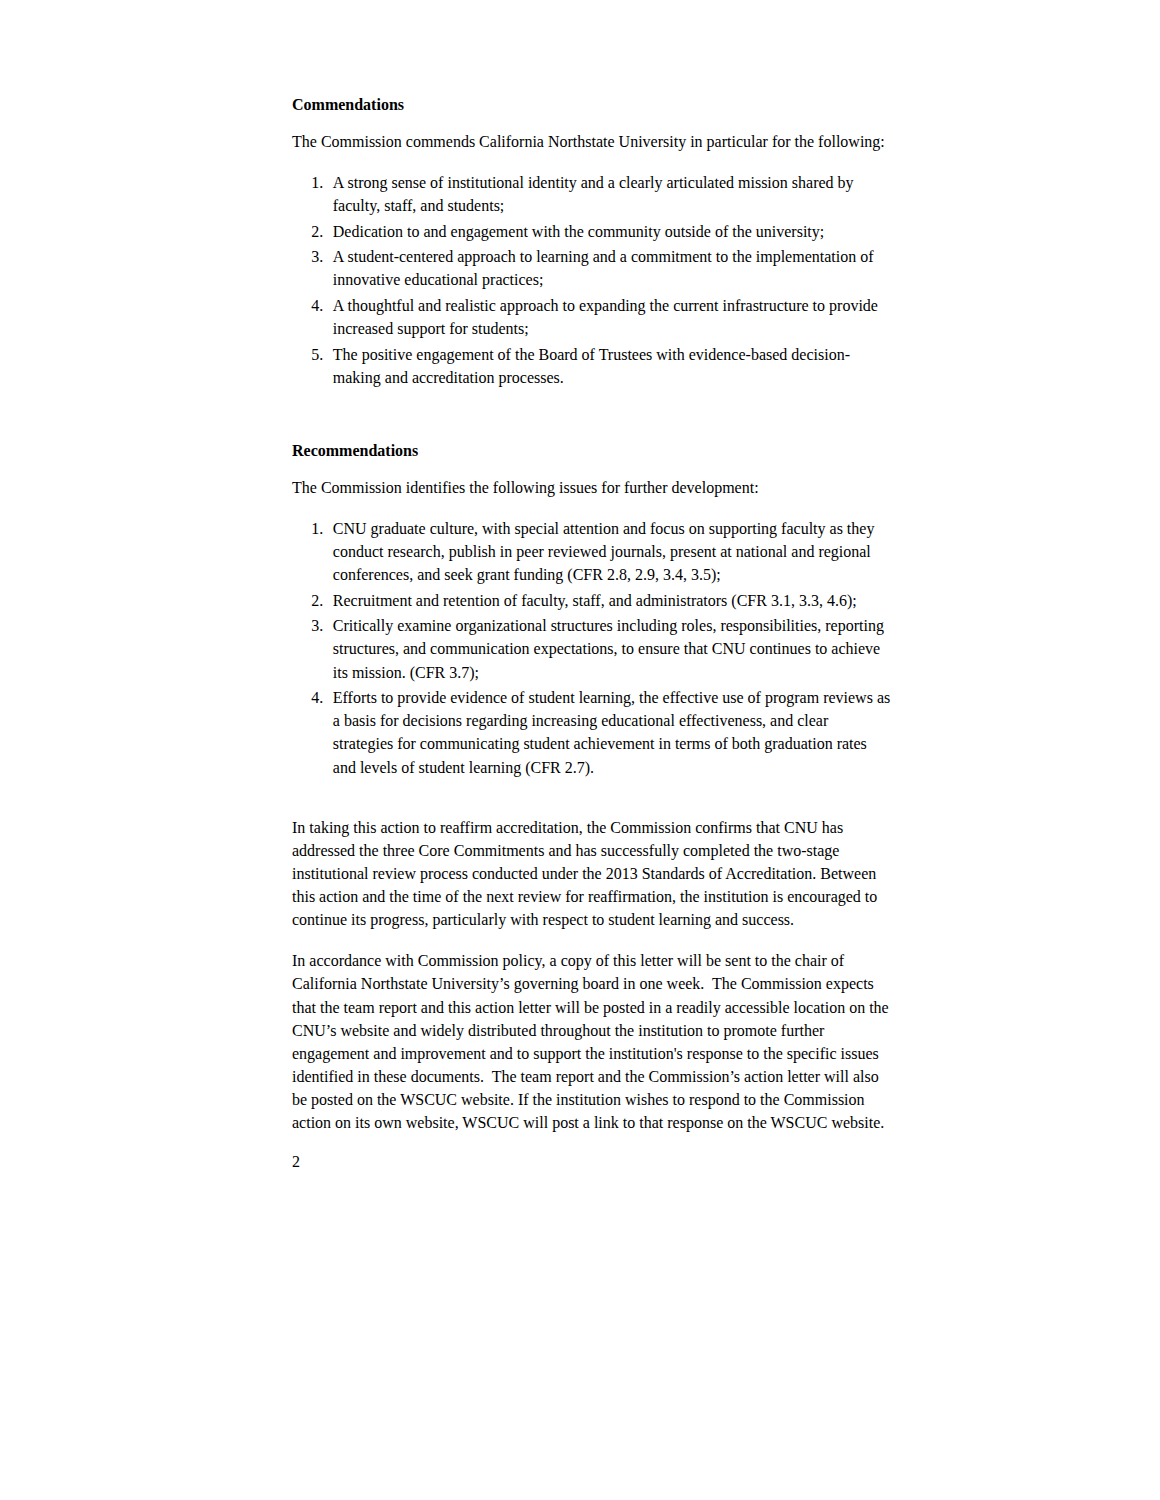Commendations
The Commission commends California Northstate University in particular for the following:
A strong sense of institutional identity and a clearly articulated mission shared by faculty, staff, and students;
Dedication to and engagement with the community outside of the university;
A student-centered approach to learning and a commitment to the implementation of innovative educational practices;
A thoughtful and realistic approach to expanding the current infrastructure to provide increased support for students;
The positive engagement of the Board of Trustees with evidence-based decision-making and accreditation processes.
Recommendations
The Commission identifies the following issues for further development:
CNU graduate culture, with special attention and focus on supporting faculty as they conduct research, publish in peer reviewed journals, present at national and regional conferences, and seek grant funding (CFR 2.8, 2.9, 3.4, 3.5);
Recruitment and retention of faculty, staff, and administrators (CFR 3.1, 3.3, 4.6);
Critically examine organizational structures including roles, responsibilities, reporting structures, and communication expectations, to ensure that CNU continues to achieve its mission. (CFR 3.7);
Efforts to provide evidence of student learning, the effective use of program reviews as a basis for decisions regarding increasing educational effectiveness, and clear strategies for communicating student achievement in terms of both graduation rates and levels of student learning (CFR 2.7).
In taking this action to reaffirm accreditation, the Commission confirms that CNU has addressed the three Core Commitments and has successfully completed the two-stage institutional review process conducted under the 2013 Standards of Accreditation. Between this action and the time of the next review for reaffirmation, the institution is encouraged to continue its progress, particularly with respect to student learning and success.
In accordance with Commission policy, a copy of this letter will be sent to the chair of California Northstate University’s governing board in one week. The Commission expects that the team report and this action letter will be posted in a readily accessible location on the CNU’s website and widely distributed throughout the institution to promote further engagement and improvement and to support the institution's response to the specific issues identified in these documents. The team report and the Commission’s action letter will also be posted on the WSCUC website. If the institution wishes to respond to the Commission action on its own website, WSCUC will post a link to that response on the WSCUC website.
2